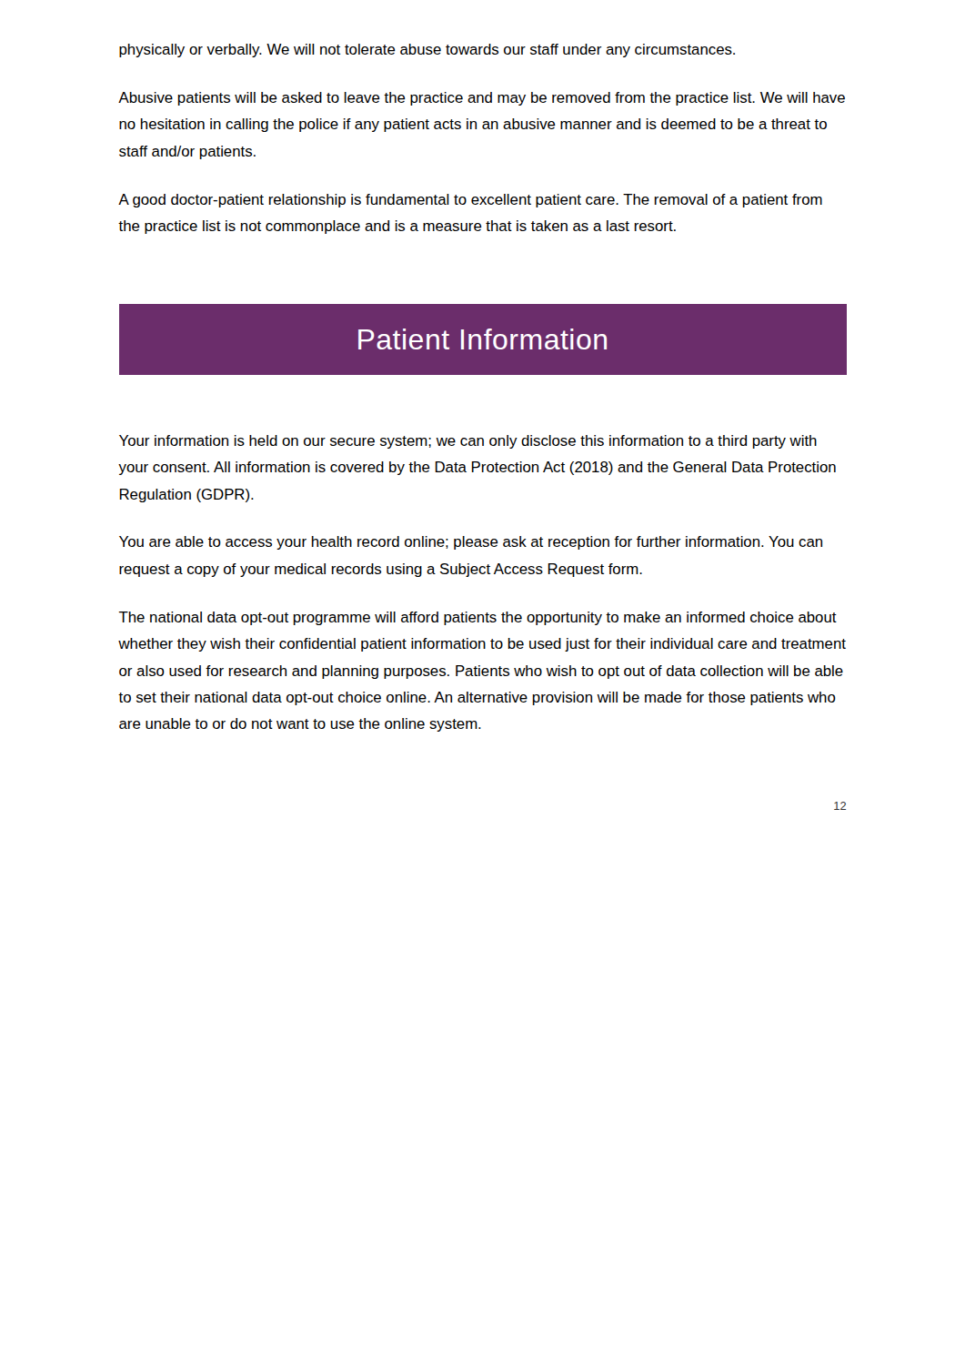physically or verbally. We will not tolerate abuse towards our staff under any circumstances.
Abusive patients will be asked to leave the practice and may be removed from the practice list. We will have no hesitation in calling the police if any patient acts in an abusive manner and is deemed to be a threat to staff and/or patients.
A good doctor-patient relationship is fundamental to excellent patient care. The removal of a patient from the practice list is not commonplace and is a measure that is taken as a last resort.
Patient Information
Your information is held on our secure system; we can only disclose this information to a third party with your consent. All information is covered by the Data Protection Act (2018) and the General Data Protection Regulation (GDPR).
You are able to access your health record online; please ask at reception for further information. You can request a copy of your medical records using a Subject Access Request form.
The national data opt-out programme will afford patients the opportunity to make an informed choice about whether they wish their confidential patient information to be used just for their individual care and treatment or also used for research and planning purposes. Patients who wish to opt out of data collection will be able to set their national data opt-out choice online. An alternative provision will be made for those patients who are unable to or do not want to use the online system.
12